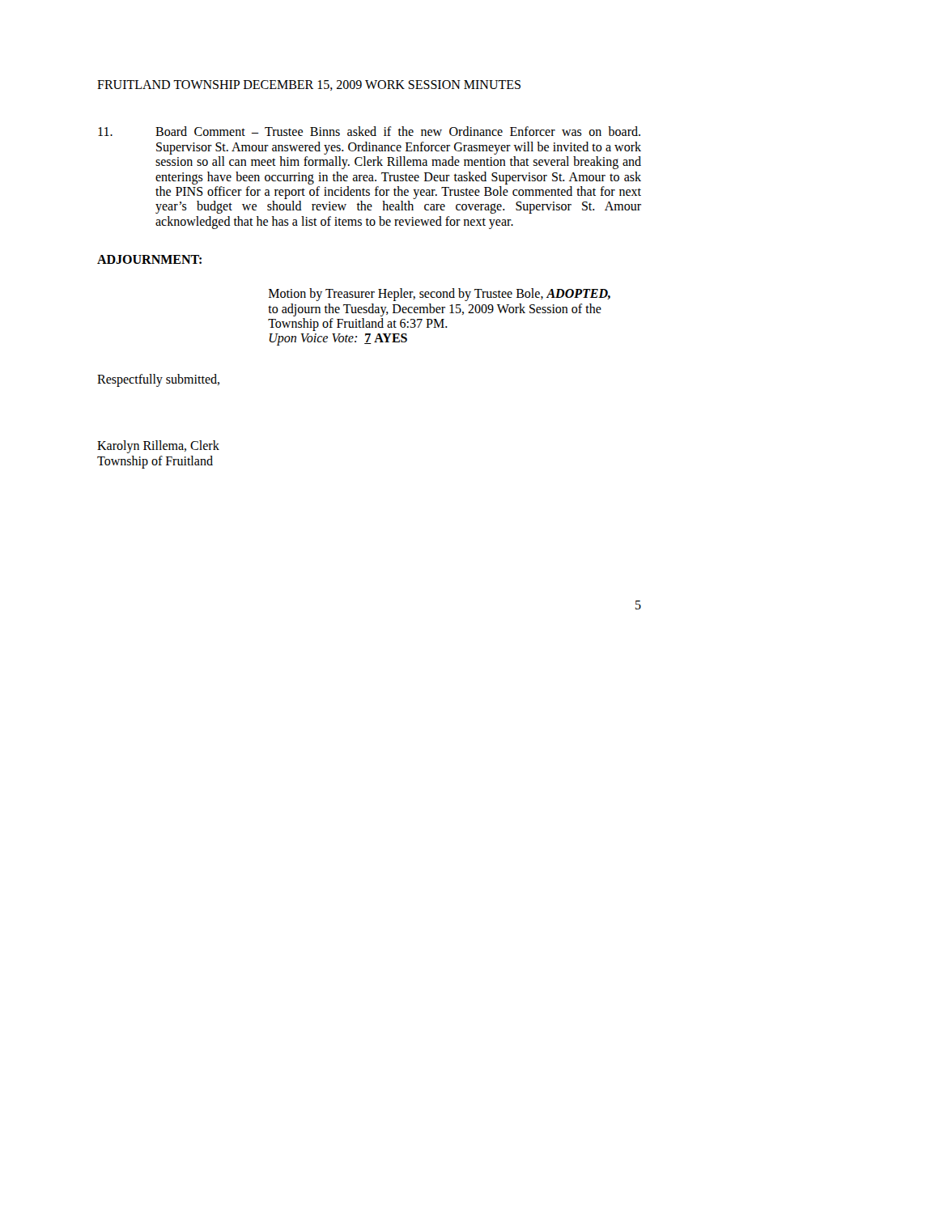FRUITLAND TOWNSHIP DECEMBER 15, 2009 WORK SESSION MINUTES
11.
Board Comment – Trustee Binns asked if the new Ordinance Enforcer was on board. Supervisor St. Amour answered yes. Ordinance Enforcer Grasmeyer will be invited to a work session so all can meet him formally. Clerk Rillema made mention that several breaking and enterings have been occurring in the area. Trustee Deur tasked Supervisor St. Amour to ask the PINS officer for a report of incidents for the year. Trustee Bole commented that for next year’s budget we should review the health care coverage. Supervisor St. Amour acknowledged that he has a list of items to be reviewed for next year.
ADJOURNMENT:
Motion by Treasurer Hepler, second by Trustee Bole, ADOPTED, to adjourn the Tuesday, December 15, 2009 Work Session of the Township of Fruitland at 6:37 PM.
Upon Voice Vote: 7 AYES
Respectfully submitted,
Karolyn Rillema, Clerk
Township of Fruitland
5